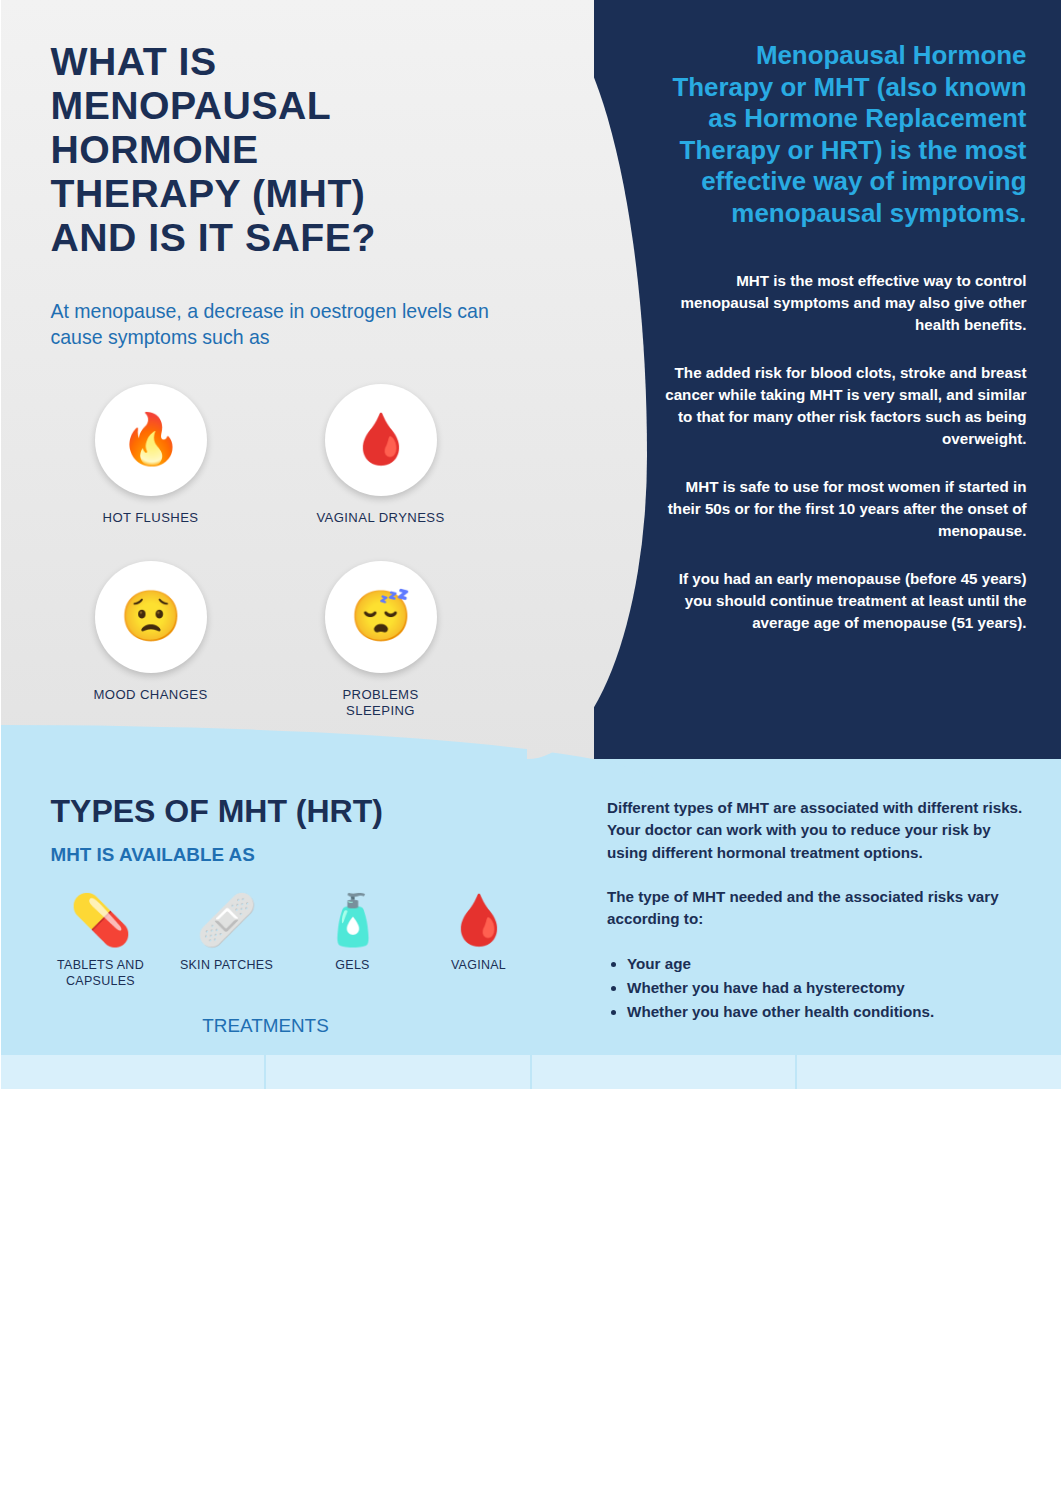What is
Menopausal
Hormone
Therapy (MHT)
and is it safe?
At menopause, a decrease in oestrogen levels can cause symptoms such as
🔥
Hot flushes
🩸
Vaginal dryness
😟
Mood changes
😴
Problems
sleeping
Menopausal Hormone Therapy or MHT (also known as Hormone Replacement Therapy or HRT) is the most effective way of improving menopausal symptoms.
MHT is the most effective way to control menopausal symptoms and may also give other health benefits.
The added risk for blood clots, stroke and breast cancer while taking MHT is very small, and similar to that for many other risk factors such as being overweight.
MHT is safe to use for most women if started in their 50s or for the first 10 years after the onset of menopause.
If you had an early menopause (before 45 years) you should continue treatment at least until the average age of menopause (51 years).
Types of MHT (HRT)
MHT is available as
💊
Tablets and capsules
🩹
Skin patches
🧴
Gels
🩸
Vaginal
Treatments
Different types of MHT are associated with different risks. Your doctor can work with you to reduce your risk by using different hormonal treatment options.
The type of MHT needed and the associated risks vary according to:
Your age
Whether you have had a hysterectomy
Whether you have other health conditions.